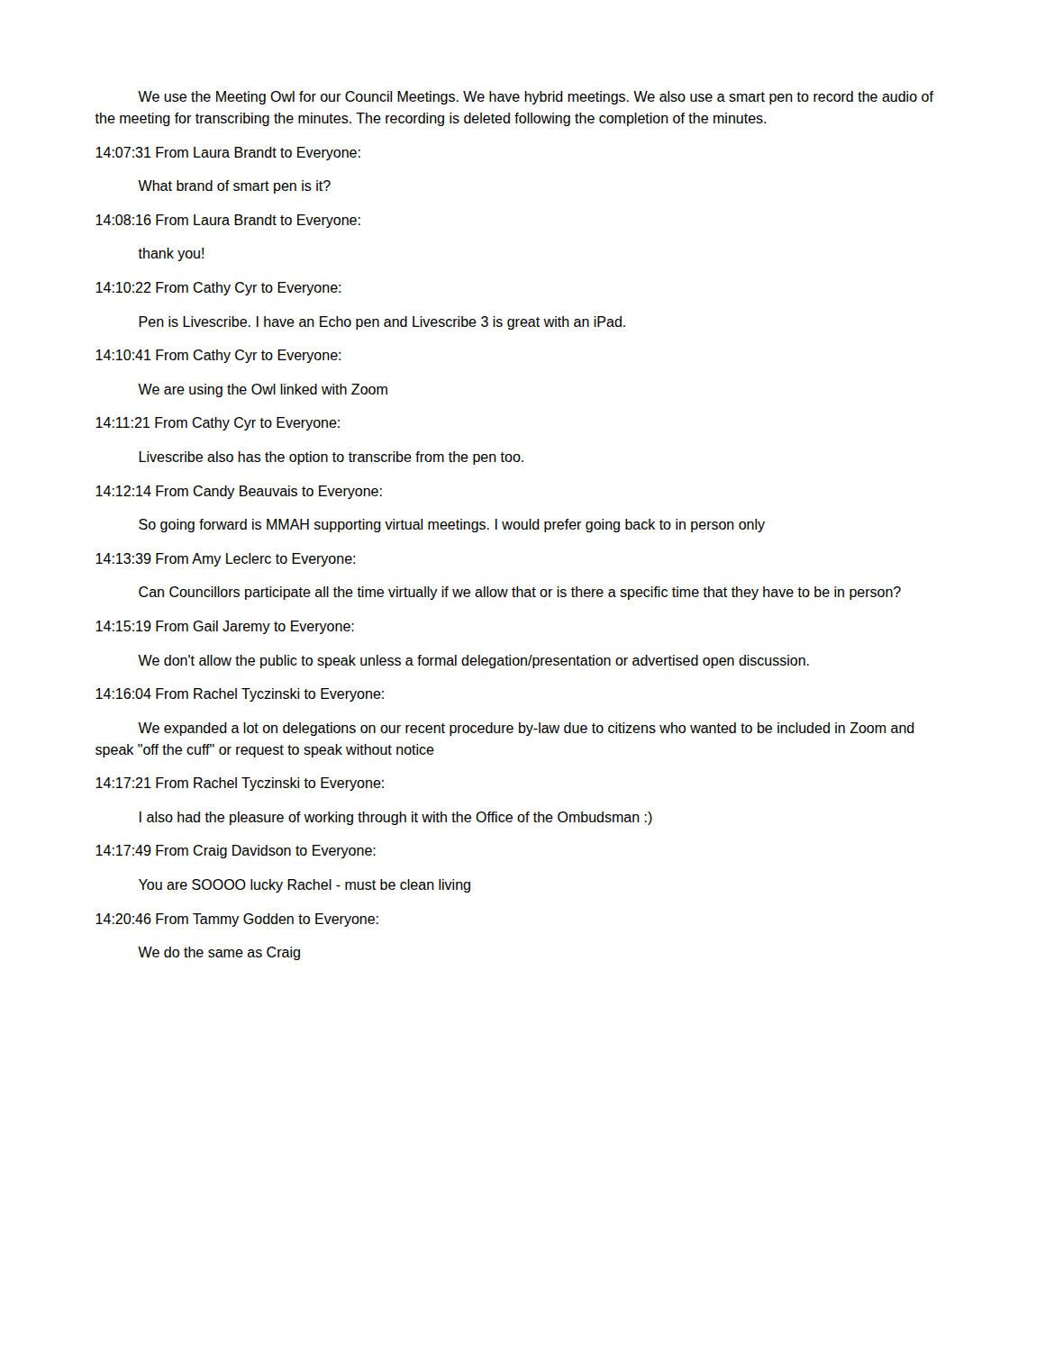We use the Meeting Owl for our Council Meetings. We have hybrid meetings. We also use a smart pen to record the audio of the meeting for transcribing the minutes. The recording is deleted following the completion of the minutes.
14:07:31 From Laura Brandt to Everyone:
What brand of smart pen is it?
14:08:16 From Laura Brandt to Everyone:
thank you!
14:10:22 From Cathy Cyr to Everyone:
Pen is Livescribe. I have an Echo pen and Livescribe 3 is great with an iPad.
14:10:41 From Cathy Cyr to Everyone:
We are using the Owl linked with Zoom
14:11:21 From Cathy Cyr to Everyone:
Livescribe also has the option to transcribe from the pen too.
14:12:14 From Candy Beauvais to Everyone:
So going forward is MMAH supporting virtual meetings. I would prefer going back to in person only
14:13:39 From Amy Leclerc to Everyone:
Can Councillors participate all the time virtually if we allow that or is there a specific time that they have to be in person?
14:15:19 From Gail Jaremy to Everyone:
We don't allow the public to speak unless a formal delegation/presentation or advertised open discussion.
14:16:04 From Rachel Tyczinski to Everyone:
We expanded a lot on delegations on our recent procedure by-law due to citizens who wanted to be included in Zoom and speak "off the cuff" or request to speak without notice
14:17:21 From Rachel Tyczinski to Everyone:
I also had the pleasure of working through it with the Office of the Ombudsman :)
14:17:49 From Craig Davidson to Everyone:
You are SOOOO lucky Rachel - must be clean living
14:20:46 From Tammy Godden to Everyone:
We do the same as Craig